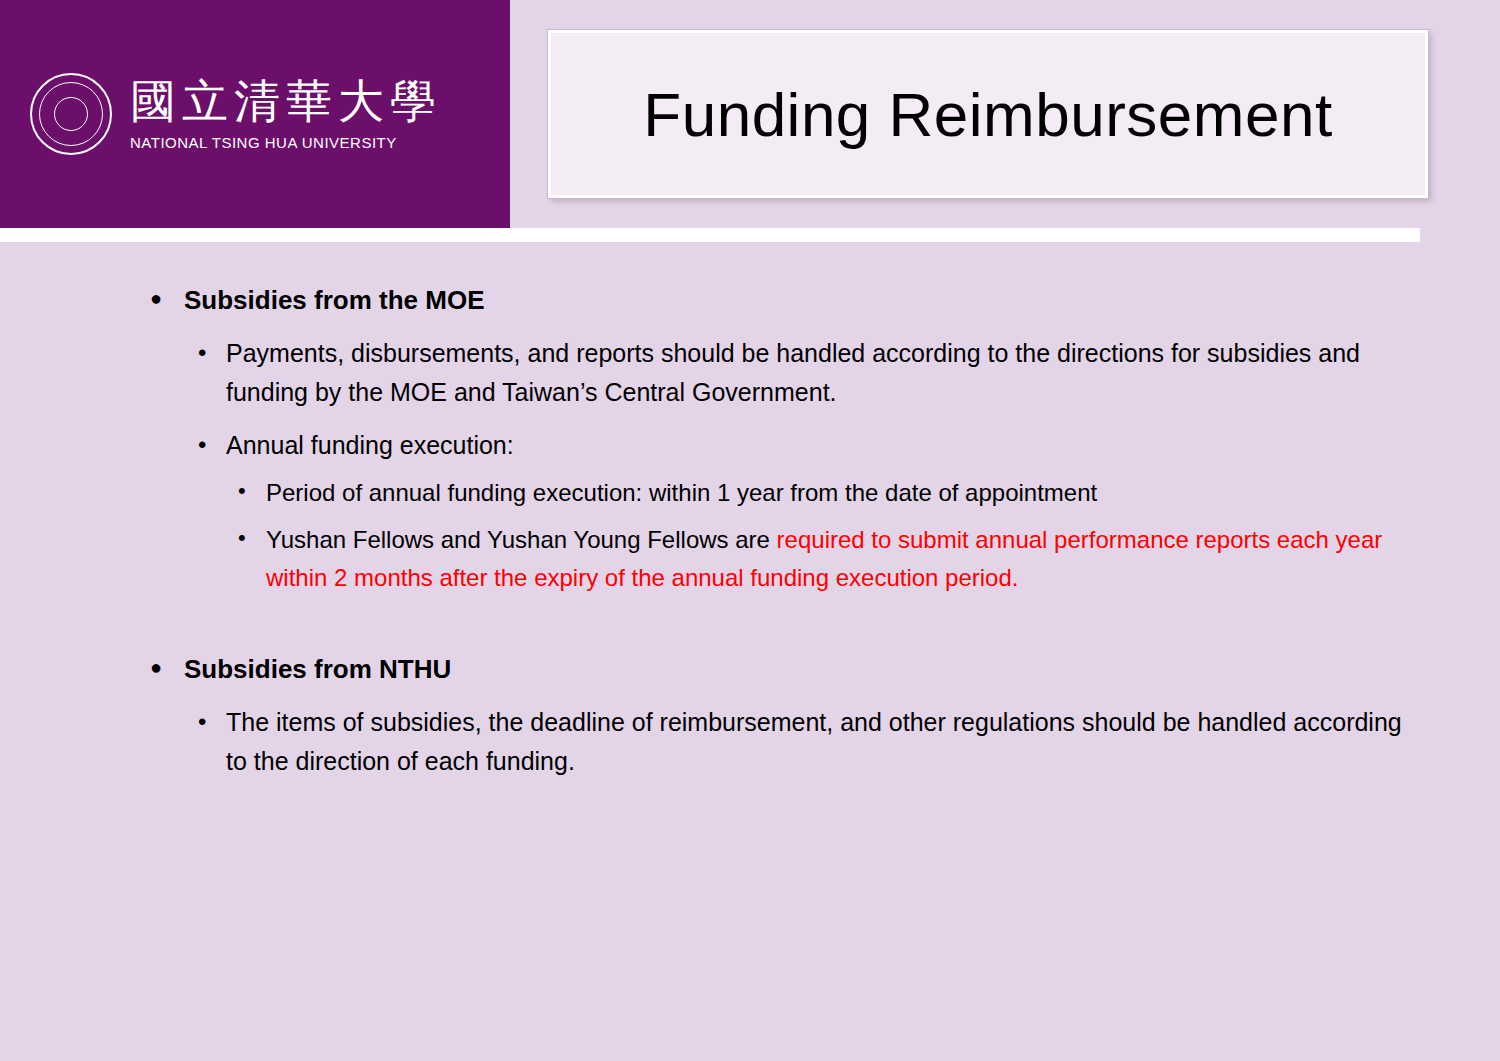國立清華大學
NATIONAL TSING HUA UNIVERSITY
Funding Reimbursement
Subsidies from the MOE
Payments, disbursements, and reports should be handled according to the directions for subsidies and funding by the MOE and Taiwan’s Central Government.
Annual funding execution:
Period of annual funding execution: within 1 year from the date of appointment
Yushan Fellows and Yushan Young Fellows are required to submit annual performance reports each year within 2 months after the expiry of the annual funding execution period.
Subsidies from NTHU
The items of subsidies, the deadline of reimbursement, and other regulations should be handled according to the direction of each funding.